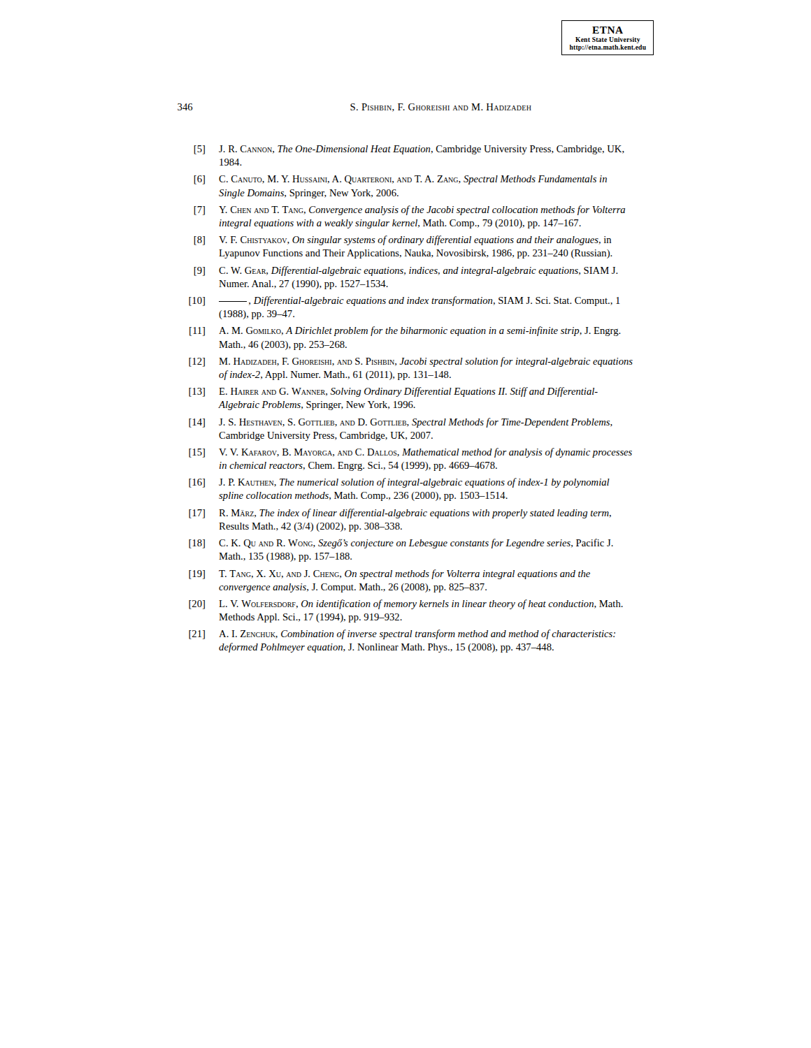ETNA
Kent State University
http://etna.math.kent.edu
346
S. Pishbin, F. Ghoreishi and M. Hadizadeh
[5] J. R. Cannon, The One-Dimensional Heat Equation, Cambridge University Press, Cambridge, UK, 1984.
[6] C. Canuto, M. Y. Hussaini, A. Quarteroni, and T. A. Zang, Spectral Methods Fundamentals in Single Domains, Springer, New York, 2006.
[7] Y. Chen and T. Tang, Convergence analysis of the Jacobi spectral collocation methods for Volterra integral equations with a weakly singular kernel, Math. Comp., 79 (2010), pp. 147–167.
[8] V. F. Chistyakov, On singular systems of ordinary differential equations and their analogues, in Lyapunov Functions and Their Applications, Nauka, Novosibirsk, 1986, pp. 231–240 (Russian).
[9] C. W. Gear, Differential-algebraic equations, indices, and integral-algebraic equations, SIAM J. Numer. Anal., 27 (1990), pp. 1527–1534.
[10] , Differential-algebraic equations and index transformation, SIAM J. Sci. Stat. Comput., 1 (1988), pp. 39–47.
[11] A. M. Gomilko, A Dirichlet problem for the biharmonic equation in a semi-infinite strip, J. Engrg. Math., 46 (2003), pp. 253–268.
[12] M. Hadizadeh, F. Ghoreishi, and S. Pishbin, Jacobi spectral solution for integral-algebraic equations of index-2, Appl. Numer. Math., 61 (2011), pp. 131–148.
[13] E. Hairer and G. Wanner, Solving Ordinary Differential Equations II. Stiff and Differential-Algebraic Problems, Springer, New York, 1996.
[14] J. S. Hesthaven, S. Gottlieb, and D. Gottlieb, Spectral Methods for Time-Dependent Problems, Cambridge University Press, Cambridge, UK, 2007.
[15] V. V. Kafarov, B. Mayorga, and C. Dallos, Mathematical method for analysis of dynamic processes in chemical reactors, Chem. Engrg. Sci., 54 (1999), pp. 4669–4678.
[16] J. P. Kauthen, The numerical solution of integral-algebraic equations of index-1 by polynomial spline collocation methods, Math. Comp., 236 (2000), pp. 1503–1514.
[17] R. März, The index of linear differential-algebraic equations with properly stated leading term, Results Math., 42 (3/4) (2002), pp. 308–338.
[18] C. K. Qu and R. Wong, Szegő’s conjecture on Lebesgue constants for Legendre series, Pacific J. Math., 135 (1988), pp. 157–188.
[19] T. Tang, X. Xu, and J. Cheng, On spectral methods for Volterra integral equations and the convergence analysis, J. Comput. Math., 26 (2008), pp. 825–837.
[20] L. V. Wolfersdorf, On identification of memory kernels in linear theory of heat conduction, Math. Methods Appl. Sci., 17 (1994), pp. 919–932.
[21] A. I. Zenchuk, Combination of inverse spectral transform method and method of characteristics: deformed Pohlmeyer equation, J. Nonlinear Math. Phys., 15 (2008), pp. 437–448.